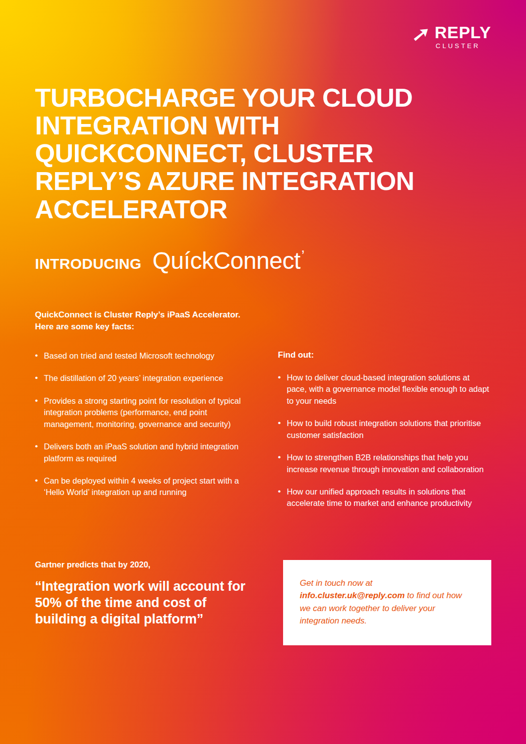➚ REPLY CLUSTER
Turbocharge your cloud integration with QuickConnect, Cluster Reply’s Azure Integration Accelerator
Introducing QuíckConnect’
QuickConnect is Cluster Reply’s iPaaS Accelerator. Here are some key facts:
Based on tried and tested Microsoft technology
The distillation of 20 years’ integration experience
Provides a strong starting point for resolution of typical integration problems (performance, end point management, monitoring, governance and security)
Delivers both an iPaaS solution and hybrid integration platform as required
Can be deployed within 4 weeks of project start with a ‘Hello World’ integration up and running
Find out:
How to deliver cloud-based integration solutions at pace, with a governance model flexible enough to adapt to your needs
How to build robust integration solutions that prioritise customer satisfaction
How to strengthen B2B relationships that help you increase revenue through innovation and collaboration
How our unified approach results in solutions that accelerate time to market and enhance productivity
Gartner predicts that by 2020,
“Integration work will account for 50% of the time and cost of building a digital platform”
Get in touch now at info.cluster.uk@reply.com to find out how we can work together to deliver your integration needs.